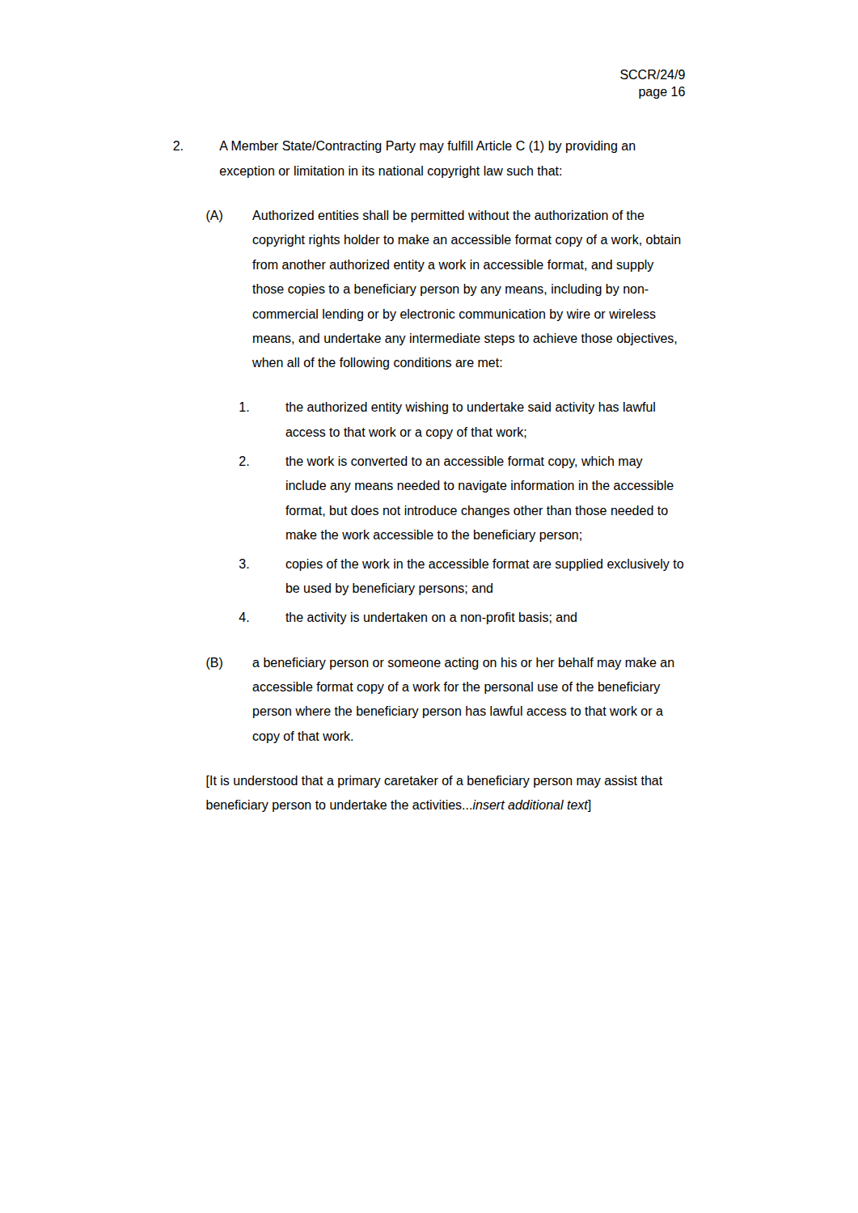SCCR/24/9
page 16
2. A Member State/Contracting Party may fulfill Article C (1) by providing an exception or limitation in its national copyright law such that:
(A) Authorized entities shall be permitted without the authorization of the copyright rights holder to make an accessible format copy of a work, obtain from another authorized entity a work in accessible format, and supply those copies to a beneficiary person by any means, including by non-commercial lending or by electronic communication by wire or wireless means, and undertake any intermediate steps to achieve those objectives, when all of the following conditions are met:
1. the authorized entity wishing to undertake said activity has lawful access to that work or a copy of that work;
2. the work is converted to an accessible format copy, which may include any means needed to navigate information in the accessible format, but does not introduce changes other than those needed to make the work accessible to the beneficiary person;
3. copies of the work in the accessible format are supplied exclusively to be used by beneficiary persons; and
4. the activity is undertaken on a non-profit basis; and
(B) a beneficiary person or someone acting on his or her behalf may make an accessible format copy of a work for the personal use of the beneficiary person where the beneficiary person has lawful access to that work or a copy of that work.
[It is understood that a primary caretaker of a beneficiary person may assist that beneficiary person to undertake the activities...insert additional text]